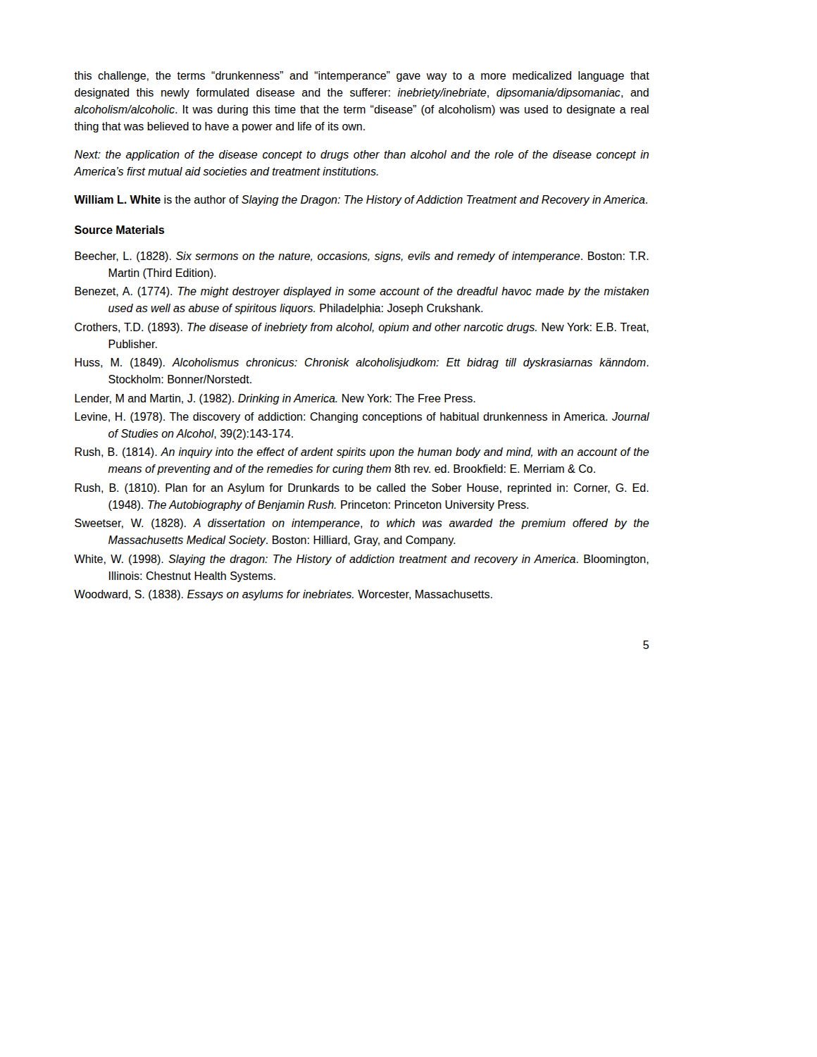this challenge, the terms “drunkenness” and “intemperance” gave way to a more medicalized language that designated this newly formulated disease and the sufferer: inebriety/inebriate, dipsomania/dipsomaniac, and alcoholism/alcoholic. It was during this time that the term “disease” (of alcoholism) was used to designate a real thing that was believed to have a power and life of its own.
Next: the application of the disease concept to drugs other than alcohol and the role of the disease concept in America’s first mutual aid societies and treatment institutions.
William L. White is the author of Slaying the Dragon: The History of Addiction Treatment and Recovery in America.
Source Materials
Beecher, L. (1828). Six sermons on the nature, occasions, signs, evils and remedy of intemperance. Boston: T.R. Martin (Third Edition).
Benezet, A. (1774). The might destroyer displayed in some account of the dreadful havoc made by the mistaken used as well as abuse of spiritous liquors. Philadelphia: Joseph Crukshank.
Crothers, T.D. (1893). The disease of inebriety from alcohol, opium and other narcotic drugs. New York: E.B. Treat, Publisher.
Huss, M. (1849). Alcoholismus chronicus: Chronisk alcoholisjudkom: Ett bidrag till dyskrasiarnas känndom. Stockholm: Bonner/Norstedt.
Lender, M and Martin, J. (1982). Drinking in America. New York: The Free Press.
Levine, H. (1978). The discovery of addiction: Changing conceptions of habitual drunkenness in America. Journal of Studies on Alcohol, 39(2):143-174.
Rush, B. (1814). An inquiry into the effect of ardent spirits upon the human body and mind, with an account of the means of preventing and of the remedies for curing them 8th rev. ed. Brookfield: E. Merriam & Co.
Rush, B. (1810). Plan for an Asylum for Drunkards to be called the Sober House, reprinted in: Corner, G. Ed. (1948). The Autobiography of Benjamin Rush. Princeton: Princeton University Press.
Sweetser, W. (1828). A dissertation on intemperance, to which was awarded the premium offered by the Massachusetts Medical Society. Boston: Hilliard, Gray, and Company.
White, W. (1998). Slaying the dragon: The History of addiction treatment and recovery in America. Bloomington, Illinois: Chestnut Health Systems.
Woodward, S. (1838). Essays on asylums for inebriates. Worcester, Massachusetts.
5